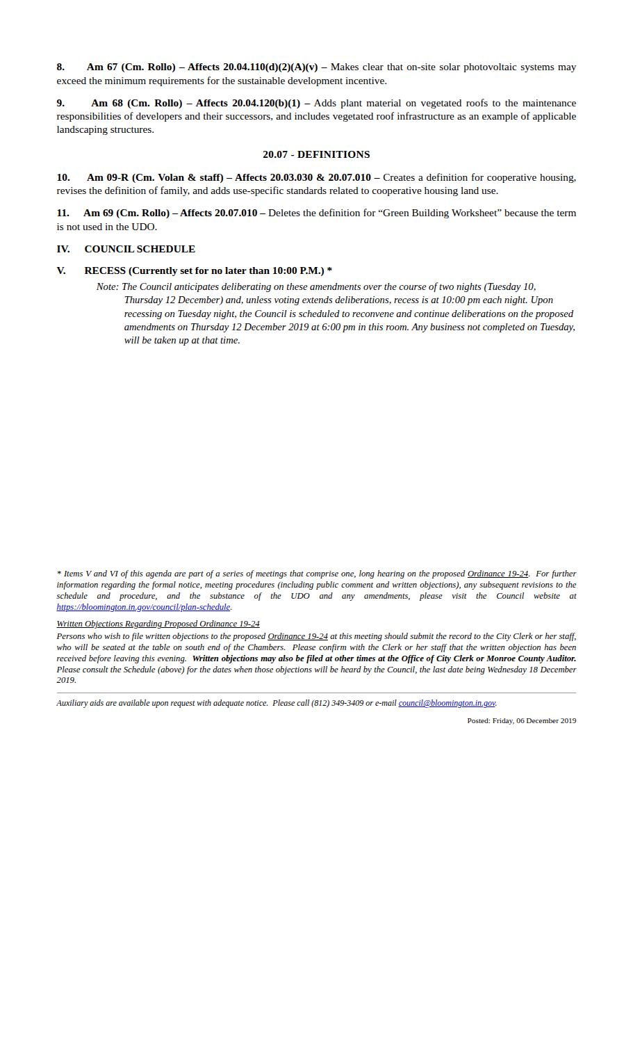8. Am 67 (Cm. Rollo) – Affects 20.04.110(d)(2)(A)(v) – Makes clear that on-site solar photovoltaic systems may exceed the minimum requirements for the sustainable development incentive.
9. Am 68 (Cm. Rollo) – Affects 20.04.120(b)(1) – Adds plant material on vegetated roofs to the maintenance responsibilities of developers and their successors, and includes vegetated roof infrastructure as an example of applicable landscaping structures.
20.07 - DEFINITIONS
10. Am 09-R (Cm. Volan & staff) – Affects 20.03.030 & 20.07.010 – Creates a definition for cooperative housing, revises the definition of family, and adds use-specific standards related to cooperative housing land use.
11. Am 69 (Cm. Rollo) – Affects 20.07.010 – Deletes the definition for “Green Building Worksheet” because the term is not used in the UDO.
IV. COUNCIL SCHEDULE
V. RECESS (Currently set for no later than 10:00 P.M.) *
Note: The Council anticipates deliberating on these amendments over the course of two nights (Tuesday 10, Thursday 12 December) and, unless voting extends deliberations, recess is at 10:00 pm each night. Upon recessing on Tuesday night, the Council is scheduled to reconvene and continue deliberations on the proposed amendments on Thursday 12 December 2019 at 6:00 pm in this room. Any business not completed on Tuesday, will be taken up at that time.
* Items V and VI of this agenda are part of a series of meetings that comprise one, long hearing on the proposed Ordinance 19-24. For further information regarding the formal notice, meeting procedures (including public comment and written objections), any subsequent revisions to the schedule and procedure, and the substance of the UDO and any amendments, please visit the Council website at https://bloomington.in.gov/council/plan-schedule.
Written Objections Regarding Proposed Ordinance 19-24
Persons who wish to file written objections to the proposed Ordinance 19-24 at this meeting should submit the record to the City Clerk or her staff, who will be seated at the table on south end of the Chambers. Please confirm with the Clerk or her staff that the written objection has been received before leaving this evening. Written objections may also be filed at other times at the Office of City Clerk or Monroe County Auditor. Please consult the Schedule (above) for the dates when those objections will be heard by the Council, the last date being Wednesday 18 December 2019.
Auxiliary aids are available upon request with adequate notice. Please call (812) 349-3409 or e-mail council@bloomington.in.gov.
Posted: Friday, 06 December 2019